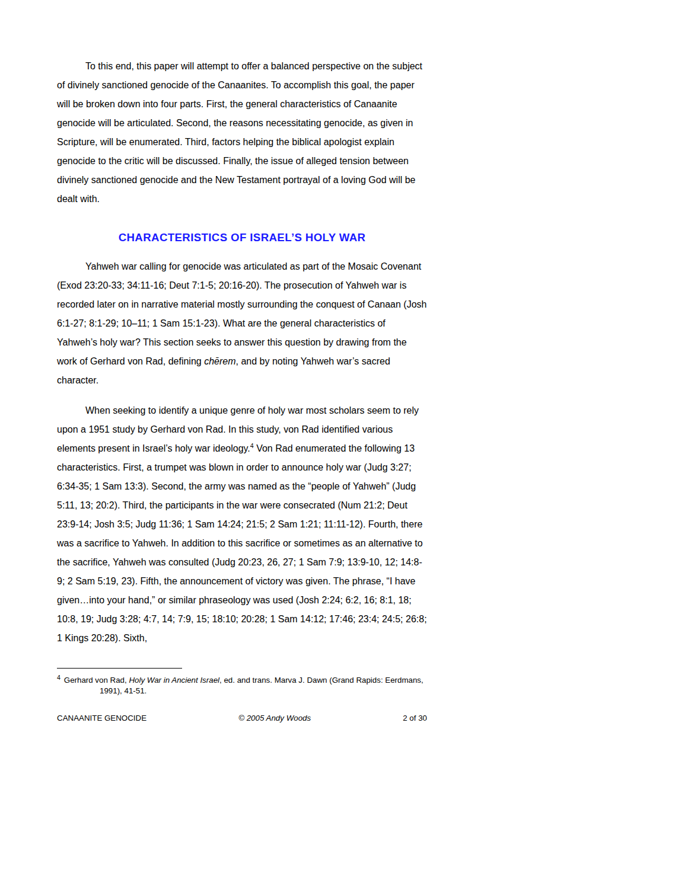To this end, this paper will attempt to offer a balanced perspective on the subject of divinely sanctioned genocide of the Canaanites. To accomplish this goal, the paper will be broken down into four parts. First, the general characteristics of Canaanite genocide will be articulated. Second, the reasons necessitating genocide, as given in Scripture, will be enumerated. Third, factors helping the biblical apologist explain genocide to the critic will be discussed. Finally, the issue of alleged tension between divinely sanctioned genocide and the New Testament portrayal of a loving God will be dealt with.
CHARACTERISTICS OF ISRAEL’S HOLY WAR
Yahweh war calling for genocide was articulated as part of the Mosaic Covenant (Exod 23:20-33; 34:11-16; Deut 7:1-5; 20:16-20). The prosecution of Yahweh war is recorded later on in narrative material mostly surrounding the conquest of Canaan (Josh 6:1-27; 8:1-29; 10–11; 1 Sam 15:1-23). What are the general characteristics of Yahweh’s holy war? This section seeks to answer this question by drawing from the work of Gerhard von Rad, defining chērem, and by noting Yahweh war’s sacred character.
When seeking to identify a unique genre of holy war most scholars seem to rely upon a 1951 study by Gerhard von Rad. In this study, von Rad identified various elements present in Israel’s holy war ideology.4 Von Rad enumerated the following 13 characteristics. First, a trumpet was blown in order to announce holy war (Judg 3:27; 6:34-35; 1 Sam 13:3). Second, the army was named as the “people of Yahweh” (Judg 5:11, 13; 20:2). Third, the participants in the war were consecrated (Num 21:2; Deut 23:9-14; Josh 3:5; Judg 11:36; 1 Sam 14:24; 21:5; 2 Sam 1:21; 11:11-12). Fourth, there was a sacrifice to Yahweh. In addition to this sacrifice or sometimes as an alternative to the sacrifice, Yahweh was consulted (Judg 20:23, 26, 27; 1 Sam 7:9; 13:9-10, 12; 14:8-9; 2 Sam 5:19, 23). Fifth, the announcement of victory was given. The phrase, “I have given…into your hand,” or similar phraseology was used (Josh 2:24; 6:2, 16; 8:1, 18; 10:8, 19; Judg 3:28; 4:7, 14; 7:9, 15; 18:10; 20:28; 1 Sam 14:12; 17:46; 23:4; 24:5; 26:8; 1 Kings 20:28). Sixth,
4 Gerhard von Rad, Holy War in Ancient Israel, ed. and trans. Marva J. Dawn (Grand Rapids: Eerdmans, 1991), 41-51.
CANAANITE GENOCIDE © 2005 Andy Woods 2 of 30